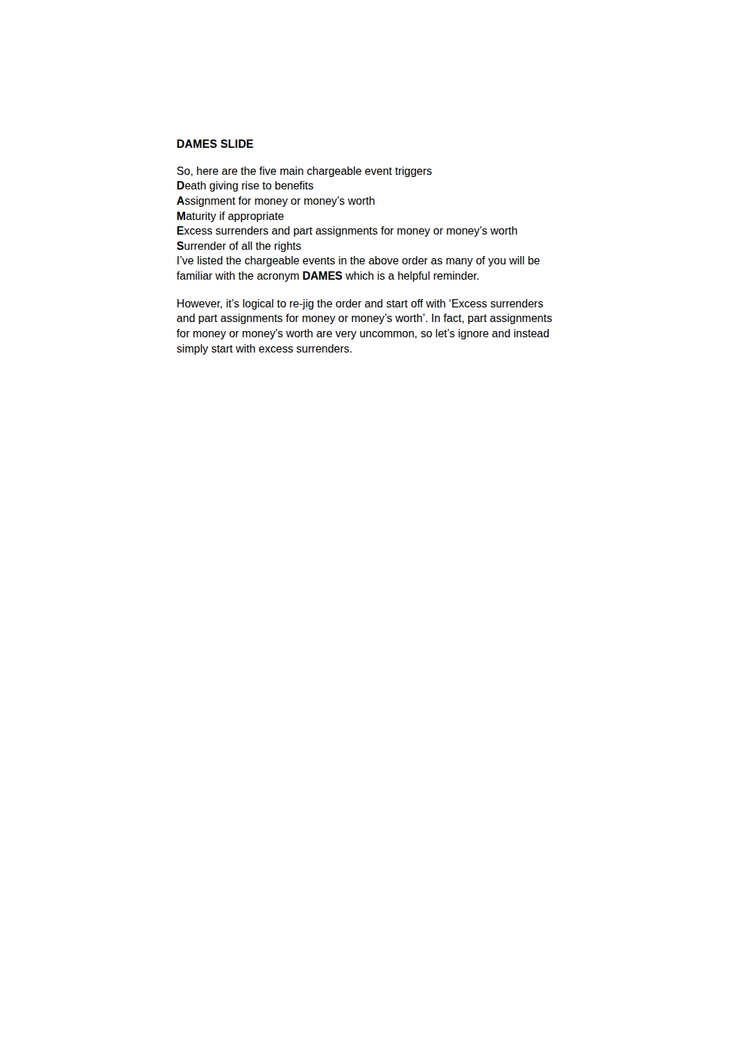DAMES SLIDE
So, here are the five main chargeable event triggers
Death giving rise to benefits
Assignment for money or money’s worth
Maturity if appropriate
Excess surrenders and part assignments for money or money’s worth
Surrender of all the rights
I’ve listed the chargeable events in the above order as many of you will be familiar with the acronym DAMES which is a helpful reminder.
However, it’s logical to re-jig the order and start off with ‘Excess surrenders and part assignments for money or money’s worth’. In fact, part assignments for money or money's worth are very uncommon, so let’s ignore and instead simply start with excess surrenders.